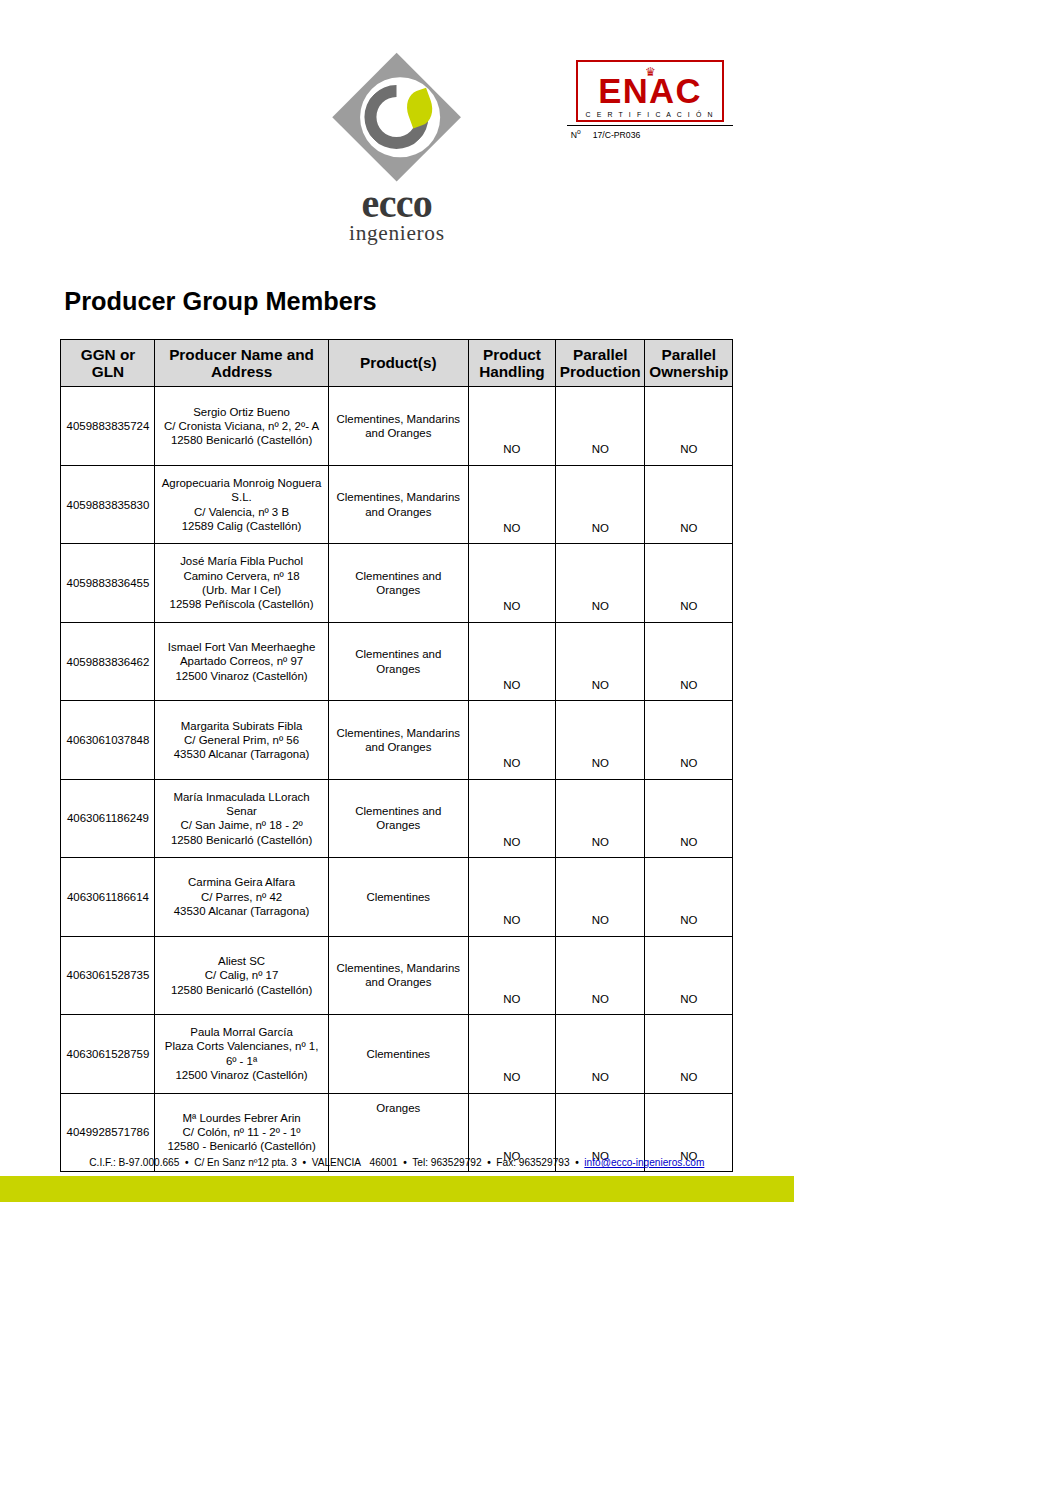ecco
ingenieros
♛
ENAC
C E R T I F I C A C I Ó N
No 17/C-PR036
Producer Group Members
| GGN or GLN | Producer Name and Address | Product(s) | Product Handling | Parallel Production | Parallel Ownership |
| --- | --- | --- | --- | --- | --- |
| 4059883835724 | Sergio Ortiz Bueno C/ Cronista Viciana, nº 2, 2º- A 12580 Benicarló (Castellón) | Clementines, Mandarins and Oranges | NO | NO | NO |
| 4059883835830 | Agropecuaria Monroig Noguera S.L. C/ Valencia, nº 3 B 12589 Calig (Castellón) | Clementines, Mandarins and Oranges | NO | NO | NO |
| 4059883836455 | José María Fibla Puchol Camino Cervera, nº 18 (Urb. Mar I Cel) 12598 Peñíscola (Castellón) | Clementines and Oranges | NO | NO | NO |
| 4059883836462 | Ismael Fort Van Meerhaeghe Apartado Correos, nº 97 12500 Vinaroz (Castellón) | Clementines and Oranges | NO | NO | NO |
| 4063061037848 | Margarita Subirats Fibla C/ General Prim, nº 56 43530 Alcanar (Tarragona) | Clementines, Mandarins and Oranges | NO | NO | NO |
| 4063061186249 | María Inmaculada LLorach Senar C/ San Jaime, nº 18 - 2º 12580 Benicarló (Castellón) | Clementines and Oranges | NO | NO | NO |
| 4063061186614 | Carmina Geira Alfara C/ Parres, nº 42 43530 Alcanar (Tarragona) | Clementines | NO | NO | NO |
| 4063061528735 | Aliest SC C/ Calig, nº 17 12580 Benicarló (Castellón) | Clementines, Mandarins and Oranges | NO | NO | NO |
| 4063061528759 | Paula Morral García Plaza Corts Valencianes, nº 1, 6º - 1ª 12500 Vinaroz (Castellón) | Clementines | NO | NO | NO |
| 4049928571786 | Mª Lourdes Febrer Arin C/ Colón, nº 11 - 2º - 1º 12580 - Benicarló (Castellón) | Oranges | NO | NO | NO |
Page 3 of 4
C.I.F.: B-97.000.665 • C/ En Sanz nº12 pta. 3 • VALENCIA 46001 • Tel: 963529792 • Fax: 963529793 • info@ecco-ingenieros.com